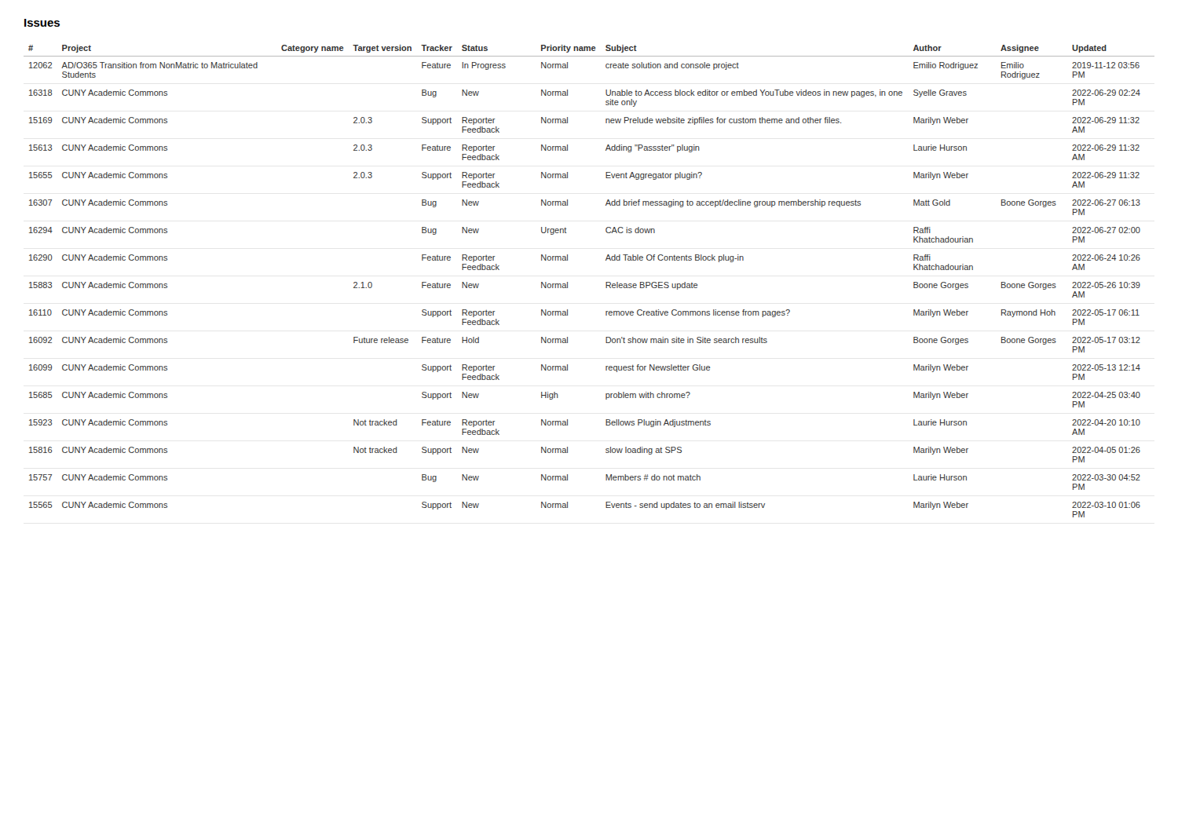Issues
| # | Project | Category name | Target version | Tracker | Status | Priority name | Subject | Author | Assignee | Updated |
| --- | --- | --- | --- | --- | --- | --- | --- | --- | --- | --- |
| 12062 | AD/O365 Transition from NonMatric to Matriculated Students | | | Feature | In Progress | Normal | create solution and console project | Emilio Rodriguez | Emilio Rodriguez | 2019-11-12 03:56 PM |
| 16318 | CUNY Academic Commons | | | Bug | New | Normal | Unable to Access block editor or embed YouTube videos in new pages, in one site only | Syelle Graves | | 2022-06-29 02:24 PM |
| 15169 | CUNY Academic Commons | | 2.0.3 | Support | Reporter Feedback | Normal | new Prelude website zipfiles for custom theme and other files. | Marilyn Weber | | 2022-06-29 11:32 AM |
| 15613 | CUNY Academic Commons | | 2.0.3 | Feature | Reporter Feedback | Normal | Adding "Passster" plugin | Laurie Hurson | | 2022-06-29 11:32 AM |
| 15655 | CUNY Academic Commons | | 2.0.3 | Support | Reporter Feedback | Normal | Event Aggregator plugin? | Marilyn Weber | | 2022-06-29 11:32 AM |
| 16307 | CUNY Academic Commons | | | Bug | New | Normal | Add brief messaging to accept/decline group membership requests | Matt Gold | Boone Gorges | 2022-06-27 06:13 PM |
| 16294 | CUNY Academic Commons | | | Bug | New | Urgent | CAC is down | Raffi Khatchadourian | | 2022-06-27 02:00 PM |
| 16290 | CUNY Academic Commons | | | Feature | Reporter Feedback | Normal | Add Table Of Contents Block plug-in | Raffi Khatchadourian | | 2022-06-24 10:26 AM |
| 15883 | CUNY Academic Commons | | 2.1.0 | Feature | New | Normal | Release BPGES update | Boone Gorges | Boone Gorges | 2022-05-26 10:39 AM |
| 16110 | CUNY Academic Commons | | | Support | Reporter Feedback | Normal | remove Creative Commons license from pages? | Marilyn Weber | Raymond Hoh | 2022-05-17 06:11 PM |
| 16092 | CUNY Academic Commons | | Future release | Feature | Hold | Normal | Don't show main site in Site search results | Boone Gorges | Boone Gorges | 2022-05-17 03:12 PM |
| 16099 | CUNY Academic Commons | | | Support | Reporter Feedback | Normal | request for Newsletter Glue | Marilyn Weber | | 2022-05-13 12:14 PM |
| 15685 | CUNY Academic Commons | | | Support | New | High | problem with chrome? | Marilyn Weber | | 2022-04-25 03:40 PM |
| 15923 | CUNY Academic Commons | | Not tracked | Feature | Reporter Feedback | Normal | Bellows Plugin Adjustments | Laurie Hurson | | 2022-04-20 10:10 AM |
| 15816 | CUNY Academic Commons | | Not tracked | Support | New | Normal | slow loading at SPS | Marilyn Weber | | 2022-04-05 01:26 PM |
| 15757 | CUNY Academic Commons | | | Bug | New | Normal | Members # do not match | Laurie Hurson | | 2022-03-30 04:52 PM |
| 15565 | CUNY Academic Commons | | | Support | New | Normal | Events - send updates to an email listserv | Marilyn Weber | | 2022-03-10 01:06 PM |